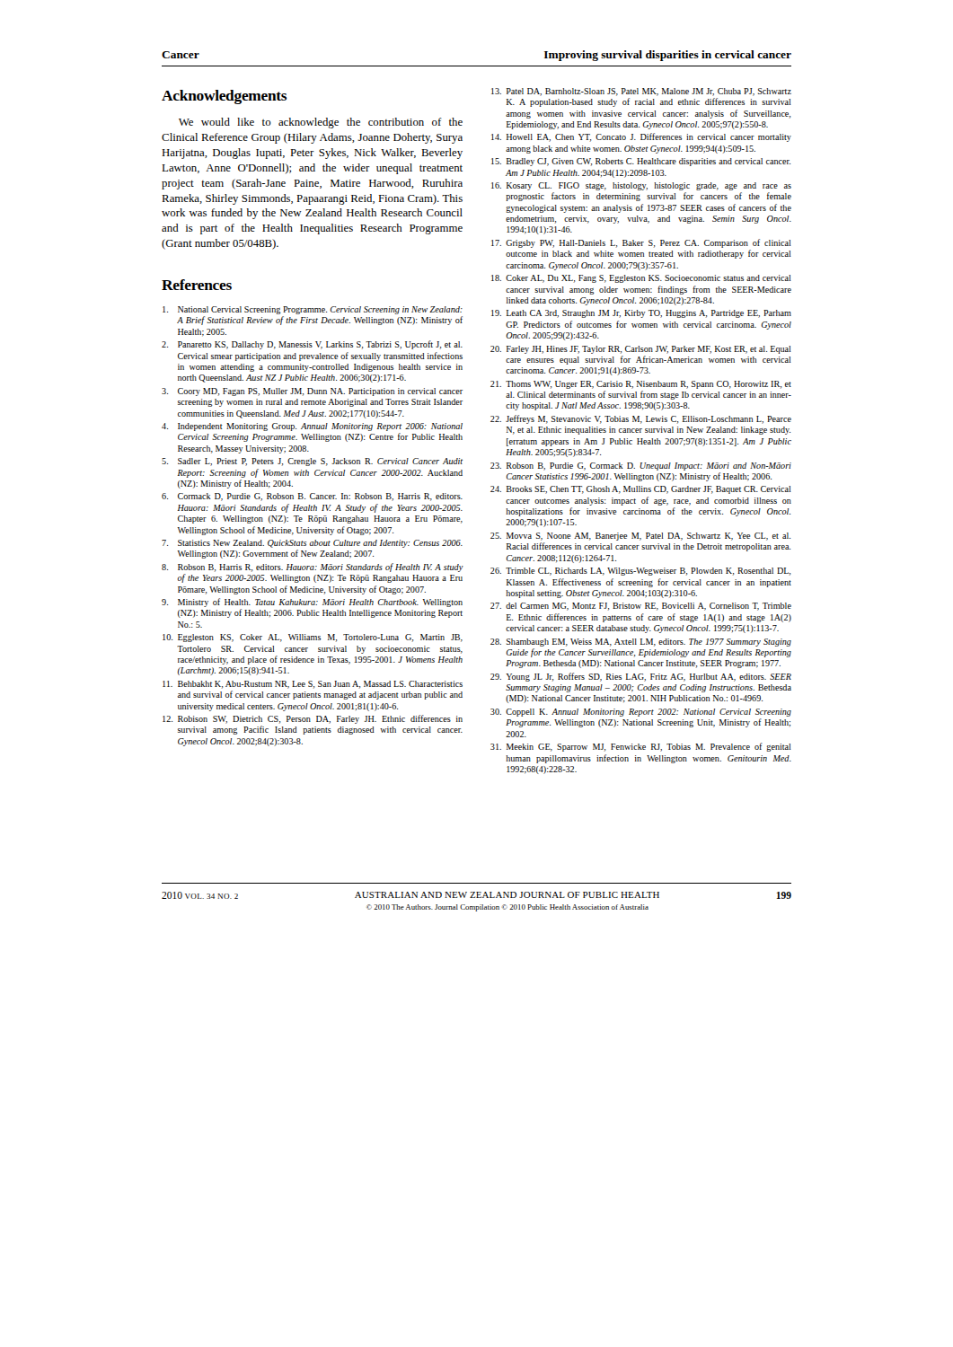Cancer
Improving survival disparities in cervical cancer
Acknowledgements
We would like to acknowledge the contribution of the Clinical Reference Group (Hilary Adams, Joanne Doherty, Surya Harijatna, Douglas Iupati, Peter Sykes, Nick Walker, Beverley Lawton, Anne O'Donnell); and the wider unequal treatment project team (Sarah-Jane Paine, Matire Harwood, Ruruhira Rameka, Shirley Simmonds, Papaarangi Reid, Fiona Cram). This work was funded by the New Zealand Health Research Council and is part of the Health Inequalities Research Programme (Grant number 05/048B).
References
National Cervical Screening Programme. Cervical Screening in New Zealand: A Brief Statistical Review of the First Decade. Wellington (NZ): Ministry of Health; 2005.
Panaretto KS, Dallachy D, Manessis V, Larkins S, Tabrizi S, Upcroft J, et al. Cervical smear participation and prevalence of sexually transmitted infections in women attending a community-controlled Indigenous health service in north Queensland. Aust NZ J Public Health. 2006;30(2):171-6.
Coory MD, Fagan PS, Muller JM, Dunn NA. Participation in cervical cancer screening by women in rural and remote Aboriginal and Torres Strait Islander communities in Queensland. Med J Aust. 2002;177(10):544-7.
Independent Monitoring Group. Annual Monitoring Report 2006: National Cervical Screening Programme. Wellington (NZ): Centre for Public Health Research, Massey University; 2008.
Sadler L, Priest P, Peters J, Crengle S, Jackson R. Cervical Cancer Audit Report: Screening of Women with Cervical Cancer 2000-2002. Auckland (NZ): Ministry of Health; 2004.
Cormack D, Purdie G, Robson B. Cancer. In: Robson B, Harris R, editors. Hauora: Māori Standards of Health IV. A Study of the Years 2000-2005. Chapter 6. Wellington (NZ): Te Rōpū Rangahau Hauora a Eru Pōmare, Wellington School of Medicine, University of Otago; 2007.
Statistics New Zealand. QuickStats about Culture and Identity: Census 2006. Wellington (NZ): Government of New Zealand; 2007.
Robson B, Harris R, editors. Hauora: Māori Standards of Health IV. A study of the Years 2000-2005. Wellington (NZ): Te Rōpū Rangahau Hauora a Eru Pōmare, Wellington School of Medicine, University of Otago; 2007.
Ministry of Health. Tatau Kahukura: Māori Health Chartbook. Wellington (NZ): Ministry of Health; 2006. Public Health Intelligence Monitoring Report No.: 5.
Eggleston KS, Coker AL, Williams M, Tortolero-Luna G, Martin JB, Tortolero SR. Cervical cancer survival by socioeconomic status, race/ethnicity, and place of residence in Texas, 1995-2001. J Womens Health (Larchmt). 2006;15(8):941-51.
Behbakht K, Abu-Rustum NR, Lee S, San Juan A, Massad LS. Characteristics and survival of cervical cancer patients managed at adjacent urban public and university medical centers. Gynecol Oncol. 2001;81(1):40-6.
Robison SW, Dietrich CS, Person DA, Farley JH. Ethnic differences in survival among Pacific Island patients diagnosed with cervical cancer. Gynecol Oncol. 2002;84(2):303-8.
Patel DA, Barnholtz-Sloan JS, Patel MK, Malone JM Jr, Chuba PJ, Schwartz K. A population-based study of racial and ethnic differences in survival among women with invasive cervical cancer: analysis of Surveillance, Epidemiology, and End Results data. Gynecol Oncol. 2005;97(2):550-8.
Howell EA, Chen YT, Concato J. Differences in cervical cancer mortality among black and white women. Obstet Gynecol. 1999;94(4):509-15.
Bradley CJ, Given CW, Roberts C. Healthcare disparities and cervical cancer. Am J Public Health. 2004;94(12):2098-103.
Kosary CL. FIGO stage, histology, histologic grade, age and race as prognostic factors in determining survival for cancers of the female gynecological system: an analysis of 1973-87 SEER cases of cancers of the endometrium, cervix, ovary, vulva, and vagina. Semin Surg Oncol. 1994;10(1):31-46.
Grigsby PW, Hall-Daniels L, Baker S, Perez CA. Comparison of clinical outcome in black and white women treated with radiotherapy for cervical carcinoma. Gynecol Oncol. 2000;79(3):357-61.
Coker AL, Du XL, Fang S, Eggleston KS. Socioeconomic status and cervical cancer survival among older women: findings from the SEER-Medicare linked data cohorts. Gynecol Oncol. 2006;102(2):278-84.
Leath CA 3rd, Straughn JM Jr, Kirby TO, Huggins A, Partridge EE, Parham GP. Predictors of outcomes for women with cervical carcinoma. Gynecol Oncol. 2005;99(2):432-6.
Farley JH, Hines JF, Taylor RR, Carlson JW, Parker MF, Kost ER, et al. Equal care ensures equal survival for African-American women with cervical carcinoma. Cancer. 2001;91(4):869-73.
Thoms WW, Unger ER, Carisio R, Nisenbaum R, Spann CO, Horowitz IR, et al. Clinical determinants of survival from stage Ib cervical cancer in an inner-city hospital. J Natl Med Assoc. 1998;90(5):303-8.
Jeffreys M, Stevanovic V, Tobias M, Lewis C, Ellison-Loschmann L, Pearce N, et al. Ethnic inequalities in cancer survival in New Zealand: linkage study.[erratum appears in Am J Public Health 2007;97(8):1351-2]. Am J Public Health. 2005;95(5):834-7.
Robson B, Purdie G, Cormack D. Unequal Impact: Māori and Non-Māori Cancer Statistics 1996-2001. Wellington (NZ): Ministry of Health; 2006.
Brooks SE, Chen TT, Ghosh A, Mullins CD, Gardner JF, Baquet CR. Cervical cancer outcomes analysis: impact of age, race, and comorbid illness on hospitalizations for invasive carcinoma of the cervix. Gynecol Oncol. 2000;79(1):107-15.
Movva S, Noone AM, Banerjee M, Patel DA, Schwartz K, Yee CL, et al. Racial differences in cervical cancer survival in the Detroit metropolitan area. Cancer. 2008;112(6):1264-71.
Trimble CL, Richards LA, Wilgus-Wegweiser B, Plowden K, Rosenthal DL, Klassen A. Effectiveness of screening for cervical cancer in an inpatient hospital setting. Obstet Gynecol. 2004;103(2):310-6.
del Carmen MG, Montz FJ, Bristow RE, Bovicelli A, Cornelison T, Trimble E. Ethnic differences in patterns of care of stage 1A(1) and stage 1A(2) cervical cancer: a SEER database study. Gynecol Oncol. 1999;75(1):113-7.
Shambaugh EM, Weiss MA, Axtell LM, editors. The 1977 Summary Staging Guide for the Cancer Surveillance, Epidemiology and End Results Reporting Program. Bethesda (MD): National Cancer Institute, SEER Program; 1977.
Young JL Jr, Roffers SD, Ries LAG, Fritz AG, Hurlbut AA, editors. SEER Summary Staging Manual – 2000; Codes and Coding Instructions. Bethesda (MD): National Cancer Institute; 2001. NIH Publication No.: 01-4969.
Coppell K. Annual Monitoring Report 2002: National Cervical Screening Programme. Wellington (NZ): National Screening Unit, Ministry of Health; 2002.
Meekin GE, Sparrow MJ, Fenwicke RJ, Tobias M. Prevalence of genital human papillomavirus infection in Wellington women. Genitourin Med. 1992;68(4):228-32.
2010 VOL. 34 NO. 2
AUSTRALIAN AND NEW ZEALAND JOURNAL OF PUBLIC HEALTH © 2010 The Authors. Journal Compilation © 2010 Public Health Association of Australia
199